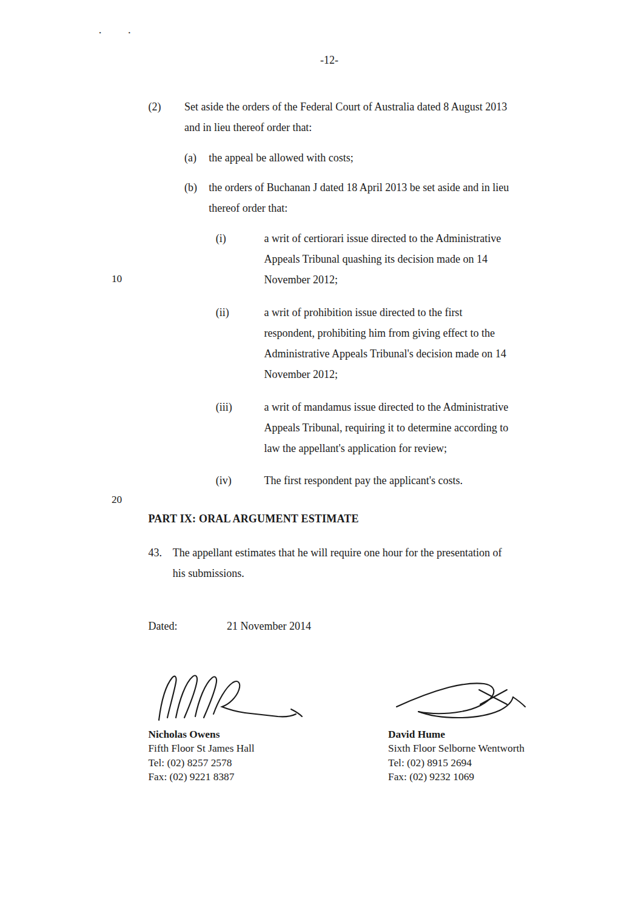..
-12-
10
20
(2) Set aside the orders of the Federal Court of Australia dated 8 August 2013 and in lieu thereof order that:
(a) the appeal be allowed with costs;
(b) the orders of Buchanan J dated 18 April 2013 be set aside and in lieu thereof order that:
(i) a writ of certiorari issue directed to the Administrative Appeals Tribunal quashing its decision made on 14 November 2012;
(ii) a writ of prohibition issue directed to the first respondent, prohibiting him from giving effect to the Administrative Appeals Tribunal's decision made on 14 November 2012;
(iii) a writ of mandamus issue directed to the Administrative Appeals Tribunal, requiring it to determine according to law the appellant's application for review;
(iv) The first respondent pay the applicant's costs.
PART IX: ORAL ARGUMENT ESTIMATE
43. The appellant estimates that he will require one hour for the presentation of his submissions.
Dated: 21 November 2014
Nicholas Owens
Fifth Floor St James Hall
Tel: (02) 8257 2578
Fax: (02) 9221 8387
David Hume
Sixth Floor Selborne Wentworth
Tel: (02) 8915 2694
Fax: (02) 9232 1069